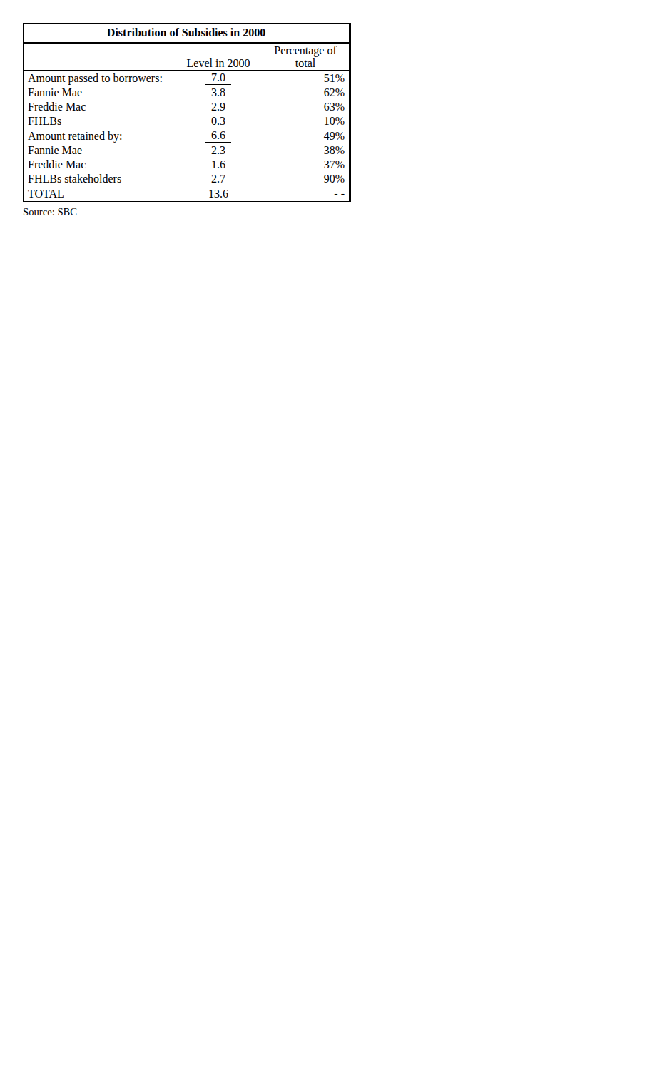Distribution of Subsidies in 2000
| | Level in 2000 | Percentage of total |
| --- | --- | --- |
| Amount passed to borrowers: | 7.0 | 51% |
| Fannie Mae | 3.8 | 62% |
| Freddie Mac | 2.9 | 63% |
| FHLBs | 0.3 | 10% |
| Amount retained by: | 6.6 | 49% |
| Fannie Mae | 2.3 | 38% |
| Freddie Mac | 1.6 | 37% |
| FHLBs stakeholders | 2.7 | 90% |
| TOTAL | 13.6 | - - |
Source: SBC